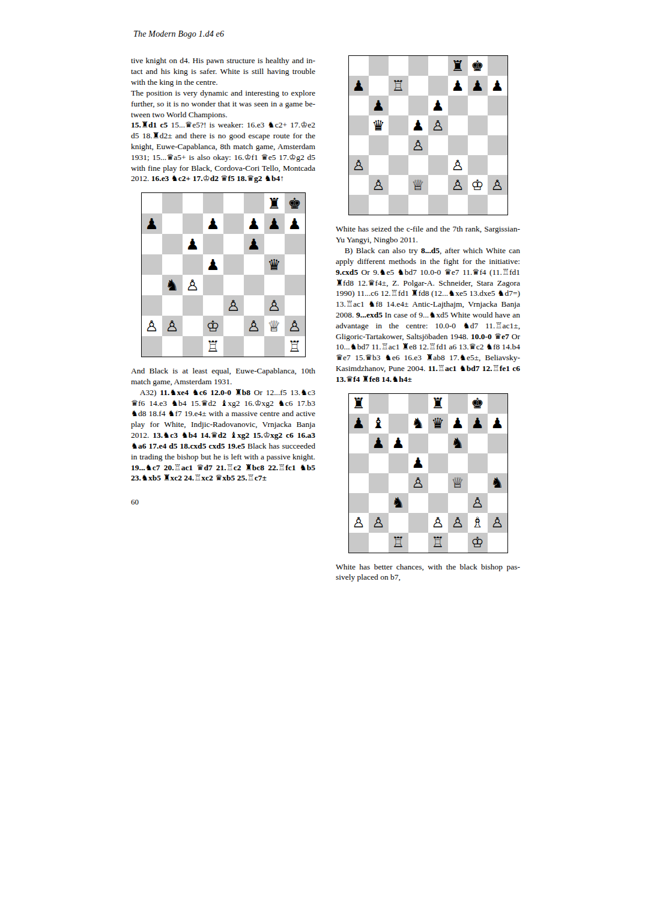The Modern Bogo 1.d4 e6
tive knight on d4. His pawn structure is healthy and intact and his king is safer. White is still having trouble with the king in the centre.
The position is very dynamic and interesting to explore further, so it is no wonder that it was seen in a game between two World Champions.
15.♜d1 c5 15...♛e5?! is weaker: 16.e3 ♞c2+ 17.♔e2 d5 18.♜d2± and there is no good escape route for the knight, Euwe-Capablanca, 8th match game, Amsterdam 1931; 15...♛a5+ is also okay: 16.♔f1 ♛e5 17.♔g2 d5 with fine play for Black, Cordova-Cori Tello, Montcada 2012. 16.e3 ♞c2+ 17.♔d2 ♛f5 18.♛g2 ♞b4↑
| | | | | | | ♜ | ♚ |
| ♟ | | | ♟ | | ♟ | ♟ | ♟ |
| | | ♟ | | | ♟ | | |
| | | | ♟ | | | ♛ | |
| | ♞ | ♙ | | | | | |
| | | | | ♙ | | ♙ | |
| ♙ | ♙ | | ♔ | | ♙ | ♕ | ♙ |
| | | | ♖ | | | | ♖ |
And Black is at least equal, Euwe-Capablanca, 10th match game, Amsterdam 1931.
A32) 11.♞xe4 ♞c6 12.0-0 ♜b8 Or 12...f5 13.♞c3 ♛f6 14.e3 ♞b4 15.♛d2 ♝xg2 16.♔xg2 ♞c6 17.b3 ♞d8 18.f4 ♞f7 19.e4± with a massive centre and active play for White, Indjic-Radovanovic, Vrnjacka Banja 2012. 13.♞c3 ♞b4 14.♛d2 ♝xg2 15.♔xg2 c6 16.a3 ♞a6 17.e4 d5 18.cxd5 cxd5 19.e5 Black has succeeded in trading the bishop but he is left with a passive knight. 19...♞c7 20.♖ac1 ♛d7 21.♖c2 ♜bc8 22.♖fc1 ♞b5 23.♞xb5 ♜xc2 24.♖xc2 ♛xb5 25.♖c7±
60
| | | | | | ♜ | ♚ | |
| ♟ | | ♖ | | | ♟ | ♟ | ♟ |
| | ♟ | | | ♟ | | | |
| | ♛ | | ♟ | ♙ | | | |
| | | | ♙ | | | | |
| ♙ | | | | | ♙ | | |
| | ♙ | | ♕ | | ♙ | ♔ | ♙ |
White has seized the c-file and the 7th rank, Sargissian-Yu Yangyi, Ningbo 2011.
B) Black can also try 8...d5, after which White can apply different methods in the fight for the initiative: 9.cxd5 Or 9.♞e5 ♞bd7 10.0-0 ♛e7 11.♛f4 (11.♖fd1 ♜fd8 12.♛f4±, Z. Polgar-A. Schneider, Stara Zagora 1990) 11...c6 12.♖fd1 ♜fd8 (12...♞xe5 13.dxe5 ♞d7=) 13.♖ac1 ♞f8 14.e4± Antic-Lajthajm, Vrnjacka Banja 2008. 9...exd5 In case of 9...♞xd5 White would have an advantage in the centre: 10.0-0 ♞d7 11.♖ac1±, Gligoric-Tartakower, Saltsjöbaden 1948. 10.0-0 ♛e7 Or 10...♞bd7 11.♖ac1 ♜e8 12.♖fd1 a6 13.♛c2 ♞f8 14.b4 ♛e7 15.♛b3 ♞e6 16.e3 ♜ab8 17.♞e5±, Beliavsky-Kasimdzhanov, Pune 2004. 11.♖ac1 ♞bd7 12.♖fe1 c6 13.♛f4 ♜fe8 14.♞h4±
| ♜ | | | | ♜ | | ♚ | |
| ♟ | ♝ | | ♞ | ♛ | ♟ | ♟ | ♟ |
| | ♟ | ♟ | | | ♞ | | |
| | | | ♟ | | | | |
| | | | ♙ | | ♕ | | ♞ |
| | | ♞ | | | | ♙ | |
| ♙ | ♙ | | | ♙ | ♙ | ♗ | ♙ |
| | | ♖ | | ♖ | | ♔ | |
White has better chances, with the black bishop passively placed on b7,